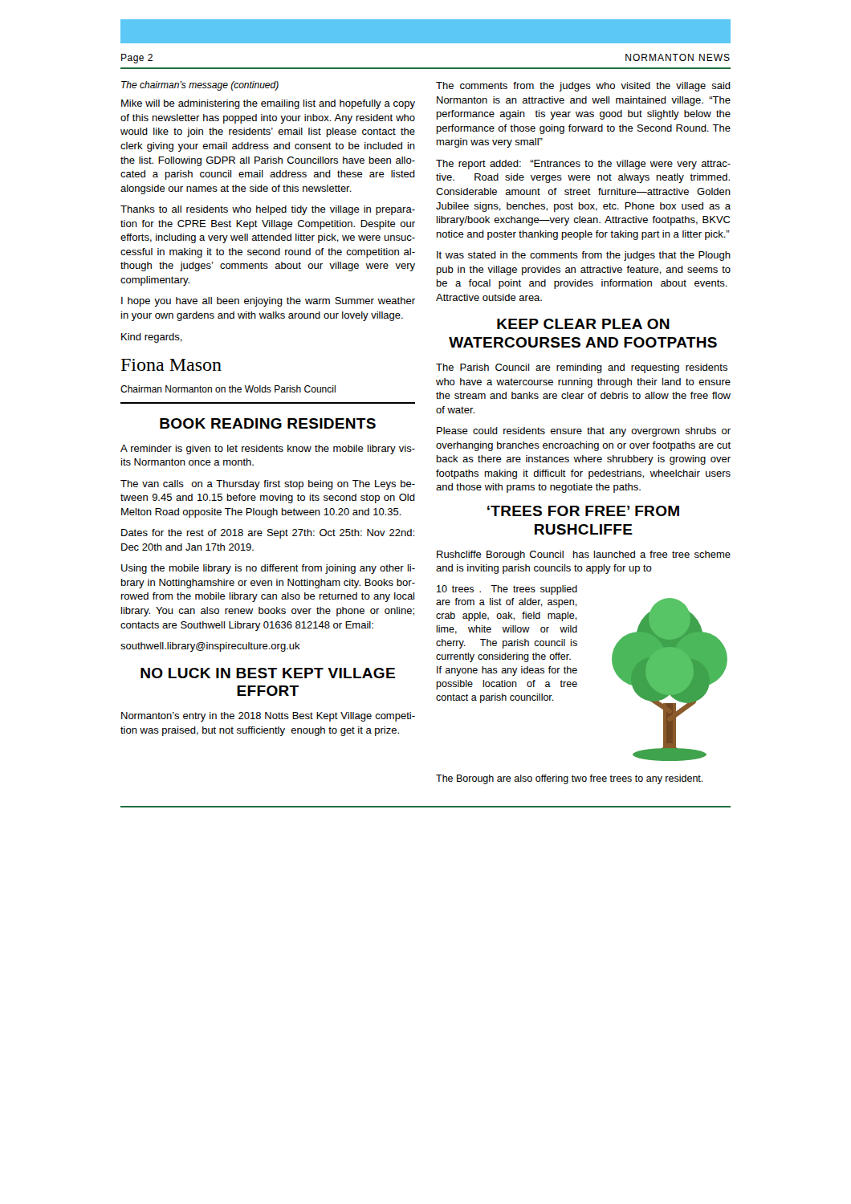Page 2
NORMANTON NEWS
The chairman’s message (continued)
Mike will be administering the emailing list and hopefully a copy of this newsletter has popped into your inbox. Any resident who would like to join the residents’ email list please contact the clerk giving your email address and consent to be included in the list. Following GDPR all Parish Councillors have been allocated a parish council email address and these are listed alongside our names at the side of this newsletter.
Thanks to all residents who helped tidy the village in preparation for the CPRE Best Kept Village Competition. Despite our efforts, including a very well attended litter pick, we were unsuccessful in making it to the second round of the competition although the judges’ comments about our village were very complimentary.
I hope you have all been enjoying the warm Summer weather in your own gardens and with walks around our lovely village.
Kind regards,
Fiona Mason
Chairman Normanton on the Wolds Parish Council
BOOK READING RESIDENTS
A reminder is given to let residents know the mobile library visits Normanton once a month.
The van calls on a Thursday first stop being on The Leys between 9.45 and 10.15 before moving to its second stop on Old Melton Road opposite The Plough between 10.20 and 10.35.
Dates for the rest of 2018 are Sept 27th: Oct 25th: Nov 22nd: Dec 20th and Jan 17th 2019.
Using the mobile library is no different from joining any other library in Nottinghamshire or even in Nottingham city. Books borrowed from the mobile library can also be returned to any local library. You can also renew books over the phone or online; contacts are Southwell Library 01636 812148 or Email:
southwell.library@inspireculture.org.uk
NO LUCK IN BEST KEPT VILLAGE EFFORT
Normanton’s entry in the 2018 Notts Best Kept Village competition was praised, but not sufficiently enough to get it a prize.
The comments from the judges who visited the village said Normanton is an attractive and well maintained village. “The performance again tis year was good but slightly below the performance of those going forward to the Second Round. The margin was very small”
The report added: “Entrances to the village were very attractive. Road side verges were not always neatly trimmed. Considerable amount of street furniture—attractive Golden Jubilee signs, benches, post box, etc. Phone box used as a library/book exchange—very clean. Attractive footpaths, BKVC notice and poster thanking people for taking part in a litter pick.”
It was stated in the comments from the judges that the Plough pub in the village provides an attractive feature, and seems to be a focal point and provides information about events. Attractive outside area.
KEEP CLEAR PLEA ON WATERCOURSES AND FOOTPATHS
The Parish Council are reminding and requesting residents who have a watercourse running through their land to ensure the stream and banks are clear of debris to allow the free flow of water.
Please could residents ensure that any overgrown shrubs or overhanging branches encroaching on or over footpaths are cut back as there are instances where shrubbery is growing over footpaths making it difficult for pedestrians, wheelchair users and those with prams to negotiate the paths.
‘TREES FOR FREE’ FROM RUSHCLIFFE
Rushcliffe Borough Council has launched a free tree scheme and is inviting parish councils to apply for up to
10 trees . The trees supplied are from a list of alder, aspen, crab apple, oak, field maple, lime, white willow or wild cherry. The parish council is currently considering the offer. If anyone has any ideas for the possible location of a tree contact a parish councillor.
The Borough are also offering two free trees to any resident.